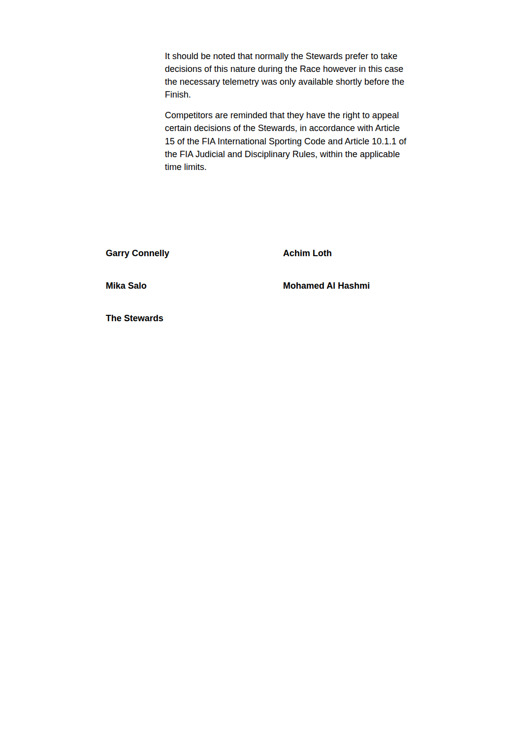It should be noted that normally the Stewards prefer to take decisions of this nature during the Race however in this case the necessary telemetry was only available shortly before the Finish.
Competitors are reminded that they have the right to appeal certain decisions of the Stewards, in accordance with Article 15 of the FIA International Sporting Code and Article 10.1.1 of the FIA Judicial and Disciplinary Rules, within the applicable time limits.
Garry Connelly
Achim Loth
Mika Salo
Mohamed Al Hashmi
The Stewards